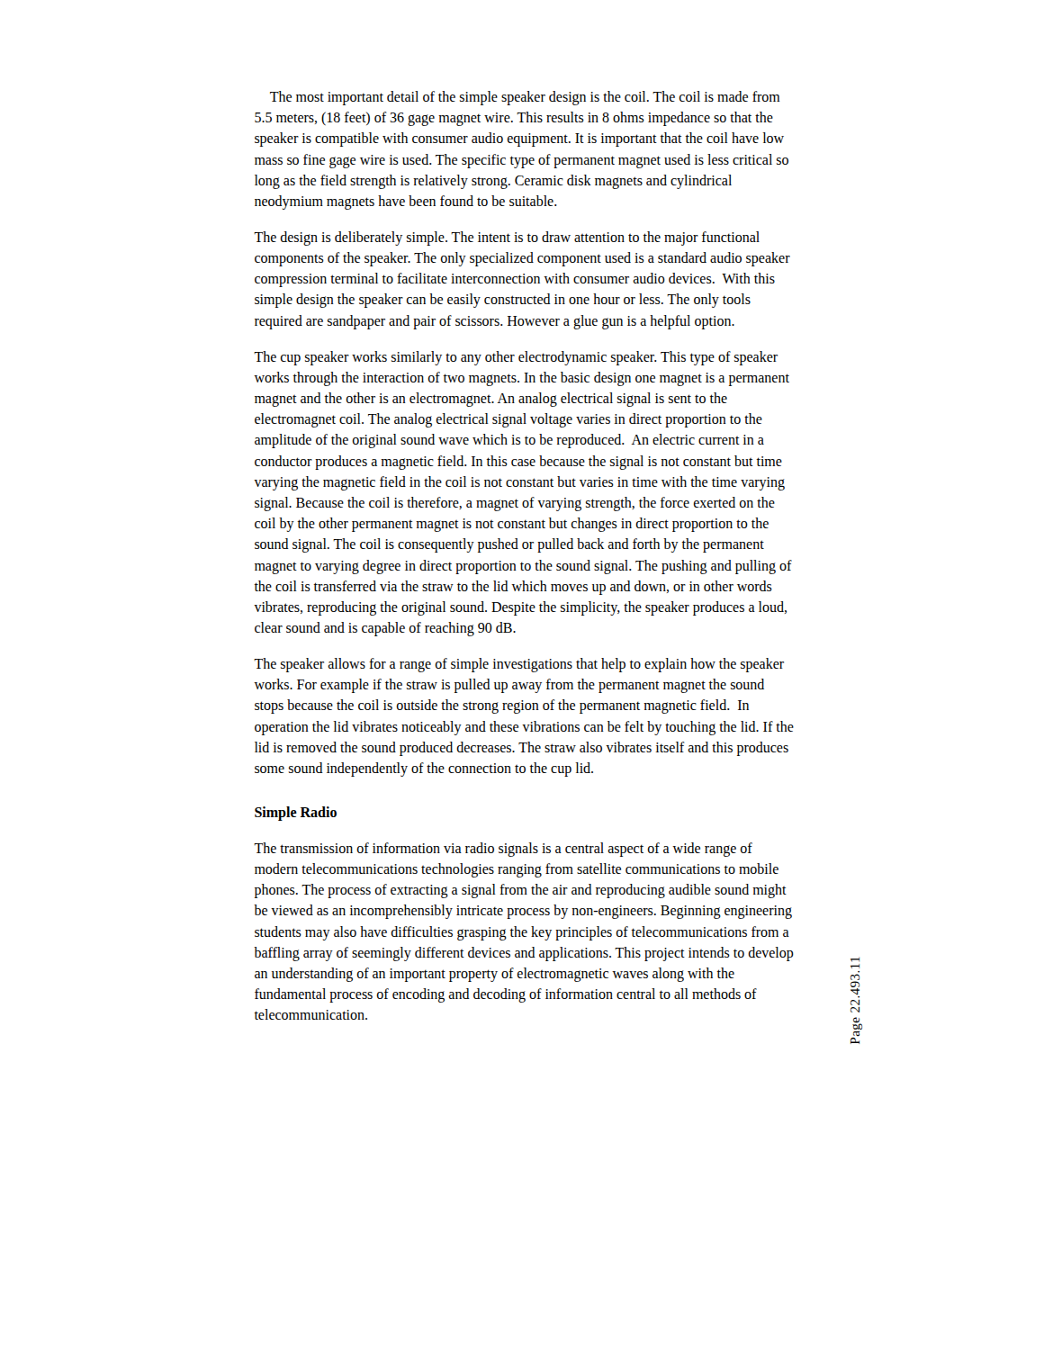The most important detail of the simple speaker design is the coil. The coil is made from 5.5 meters, (18 feet) of 36 gage magnet wire. This results in 8 ohms impedance so that the speaker is compatible with consumer audio equipment. It is important that the coil have low mass so fine gage wire is used. The specific type of permanent magnet used is less critical so long as the field strength is relatively strong. Ceramic disk magnets and cylindrical neodymium magnets have been found to be suitable.
The design is deliberately simple. The intent is to draw attention to the major functional components of the speaker. The only specialized component used is a standard audio speaker compression terminal to facilitate interconnection with consumer audio devices. With this simple design the speaker can be easily constructed in one hour or less. The only tools required are sandpaper and pair of scissors. However a glue gun is a helpful option.
The cup speaker works similarly to any other electrodynamic speaker. This type of speaker works through the interaction of two magnets. In the basic design one magnet is a permanent magnet and the other is an electromagnet. An analog electrical signal is sent to the electromagnet coil. The analog electrical signal voltage varies in direct proportion to the amplitude of the original sound wave which is to be reproduced. An electric current in a conductor produces a magnetic field. In this case because the signal is not constant but time varying the magnetic field in the coil is not constant but varies in time with the time varying signal. Because the coil is therefore, a magnet of varying strength, the force exerted on the coil by the other permanent magnet is not constant but changes in direct proportion to the sound signal. The coil is consequently pushed or pulled back and forth by the permanent magnet to varying degree in direct proportion to the sound signal. The pushing and pulling of the coil is transferred via the straw to the lid which moves up and down, or in other words vibrates, reproducing the original sound. Despite the simplicity, the speaker produces a loud, clear sound and is capable of reaching 90 dB.
The speaker allows for a range of simple investigations that help to explain how the speaker works. For example if the straw is pulled up away from the permanent magnet the sound stops because the coil is outside the strong region of the permanent magnetic field. In operation the lid vibrates noticeably and these vibrations can be felt by touching the lid. If the lid is removed the sound produced decreases. The straw also vibrates itself and this produces some sound independently of the connection to the cup lid.
Simple Radio
The transmission of information via radio signals is a central aspect of a wide range of modern telecommunications technologies ranging from satellite communications to mobile phones. The process of extracting a signal from the air and reproducing audible sound might be viewed as an incomprehensibly intricate process by non-engineers. Beginning engineering students may also have difficulties grasping the key principles of telecommunications from a baffling array of seemingly different devices and applications. This project intends to develop an understanding of an important property of electromagnetic waves along with the fundamental process of encoding and decoding of information central to all methods of telecommunication.
Page 22.493.11